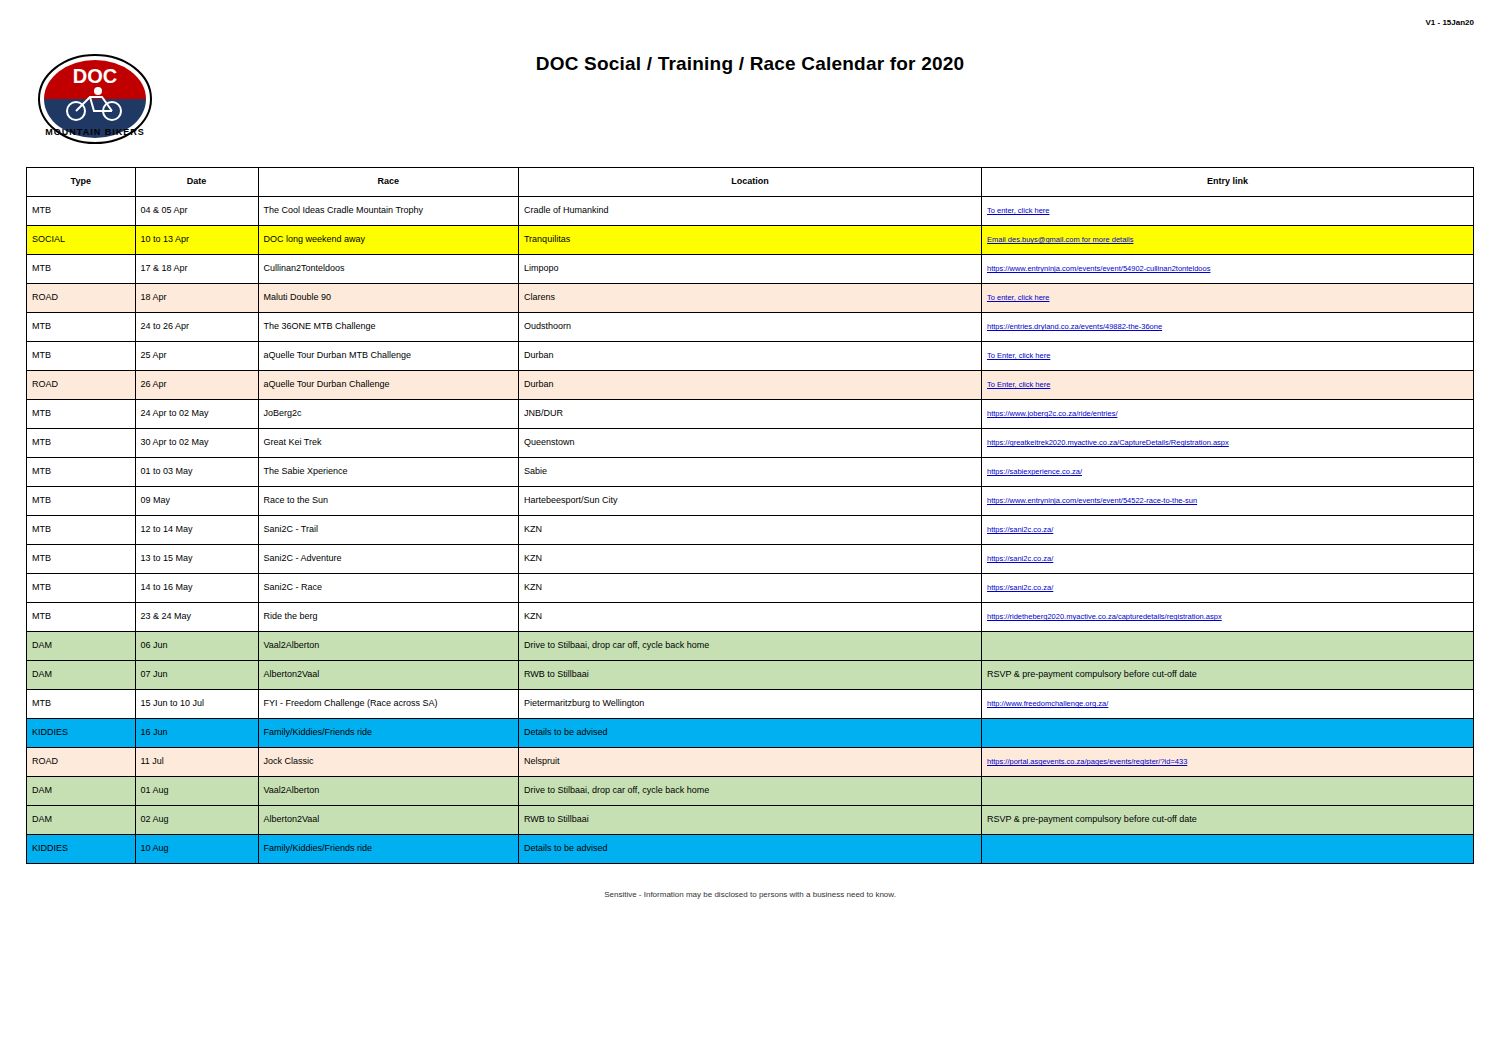V1 - 15Jan20
DOC MOUNTAIN BIKERS
DOC Social / Training / Race Calendar for 2020
| Type | Date | Race | Location | Entry link |
| --- | --- | --- | --- | --- |
| MTB | 04 & 05 Apr | The Cool Ideas Cradle Mountain Trophy | Cradle of Humankind | To enter, click here |
| SOCIAL | 10 to 13 Apr | DOC long weekend away | Tranquilitas | Email des.buys@gmail.com for more details |
| MTB | 17 & 18 Apr | Cullinan2Tonteldoos | Limpopo | https://www.entryninja.com/events/event/54902-cullinan2tonteldoos |
| ROAD | 18 Apr | Maluti Double 90 | Clarens | To enter, click here |
| MTB | 24 to 26 Apr | The 36ONE MTB Challenge | Oudsthoorn | https://entries.dryland.co.za/events/49882-the-36one |
| MTB | 25 Apr | aQuelle Tour Durban MTB Challenge | Durban | To Enter, click here |
| ROAD | 26 Apr | aQuelle Tour Durban Challenge | Durban | To Enter, click here |
| MTB | 24 Apr to 02 May | JoBerg2c | JNB/DUR | https://www.joberg2c.co.za/ride/entries/ |
| MTB | 30 Apr to 02 May | Great Kei Trek | Queenstown | https://greatkeitrek2020.myactive.co.za/CaptureDetails/Registration.aspx |
| MTB | 01 to 03 May | The Sabie Xperience | Sabie | https://sabiexperience.co.za/ |
| MTB | 09 May | Race to the Sun | Hartebeesport/Sun City | https://www.entryninja.com/events/event/54522-race-to-the-sun |
| MTB | 12 to 14 May | Sani2C - Trail | KZN | https://sani2c.co.za/ |
| MTB | 13 to 15 May | Sani2C - Adventure | KZN | https://sani2c.co.za/ |
| MTB | 14 to 16 May | Sani2C - Race | KZN | https://sani2c.co.za/ |
| MTB | 23 & 24 May | Ride the berg | KZN | https://ridetheberg2020.myactive.co.za/capturedetails/registration.aspx |
| DAM | 06 Jun | Vaal2Alberton | Drive to Stilbaai, drop car off, cycle back home | |
| DAM | 07 Jun | Alberton2Vaal | RWB to Stillbaai | RSVP & pre-payment compulsory before cut-off date |
| MTB | 15 Jun to 10 Jul | FYI - Freedom Challenge (Race across SA) | Pietermaritzburg to Wellington | http://www.freedomchallenge.org.za/ |
| KIDDIES | 16 Jun | Family/Kiddies/Friends ride | Details to be advised | |
| ROAD | 11 Jul | Jock Classic | Nelspruit | https://portal.asgevents.co.za/pages/events/register/?id=433 |
| DAM | 01 Aug | Vaal2Alberton | Drive to Stilbaai, drop car off, cycle back home | |
| DAM | 02 Aug | Alberton2Vaal | RWB to Stillbaai | RSVP & pre-payment compulsory before cut-off date |
| KIDDIES | 10 Aug | Family/Kiddies/Friends ride | Details to be advised | |
Sensitive - Information may be disclosed to persons with a business need to know.